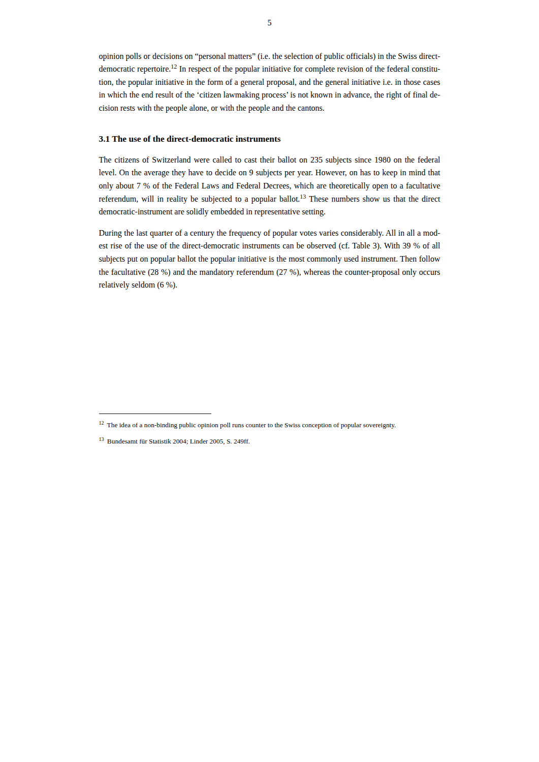5
opinion polls or decisions on “personal matters” (i.e. the selection of public officials) in the Swiss direct-democratic repertoire.12 In respect of the popular initiative for complete revision of the federal constitution, the popular initiative in the form of a general proposal, and the general initiative i.e. in those cases in which the end result of the ‘citizen lawmaking process’ is not known in advance, the right of final decision rests with the people alone, or with the people and the cantons.
3.1 The use of the direct-democratic instruments
The citizens of Switzerland were called to cast their ballot on 235 subjects since 1980 on the federal level. On the average they have to decide on 9 subjects per year. However, on has to keep in mind that only about 7 % of the Federal Laws and Federal Decrees, which are theoretically open to a facultative referendum, will in reality be subjected to a popular ballot.13 These numbers show us that the direct democratic-instrument are solidly embedded in representative setting.
During the last quarter of a century the frequency of popular votes varies considerably. All in all a modest rise of the use of the direct-democratic instruments can be observed (cf. Table 3). With 39 % of all subjects put on popular ballot the popular initiative is the most commonly used instrument. Then follow the facultative (28 %) and the mandatory referendum (27 %), whereas the counter-proposal only occurs relatively seldom (6 %).
12 The idea of a non-binding public opinion poll runs counter to the Swiss conception of popular sovereignty.
13 Bundesamt für Statistik 2004; Linder 2005, S. 249ff.